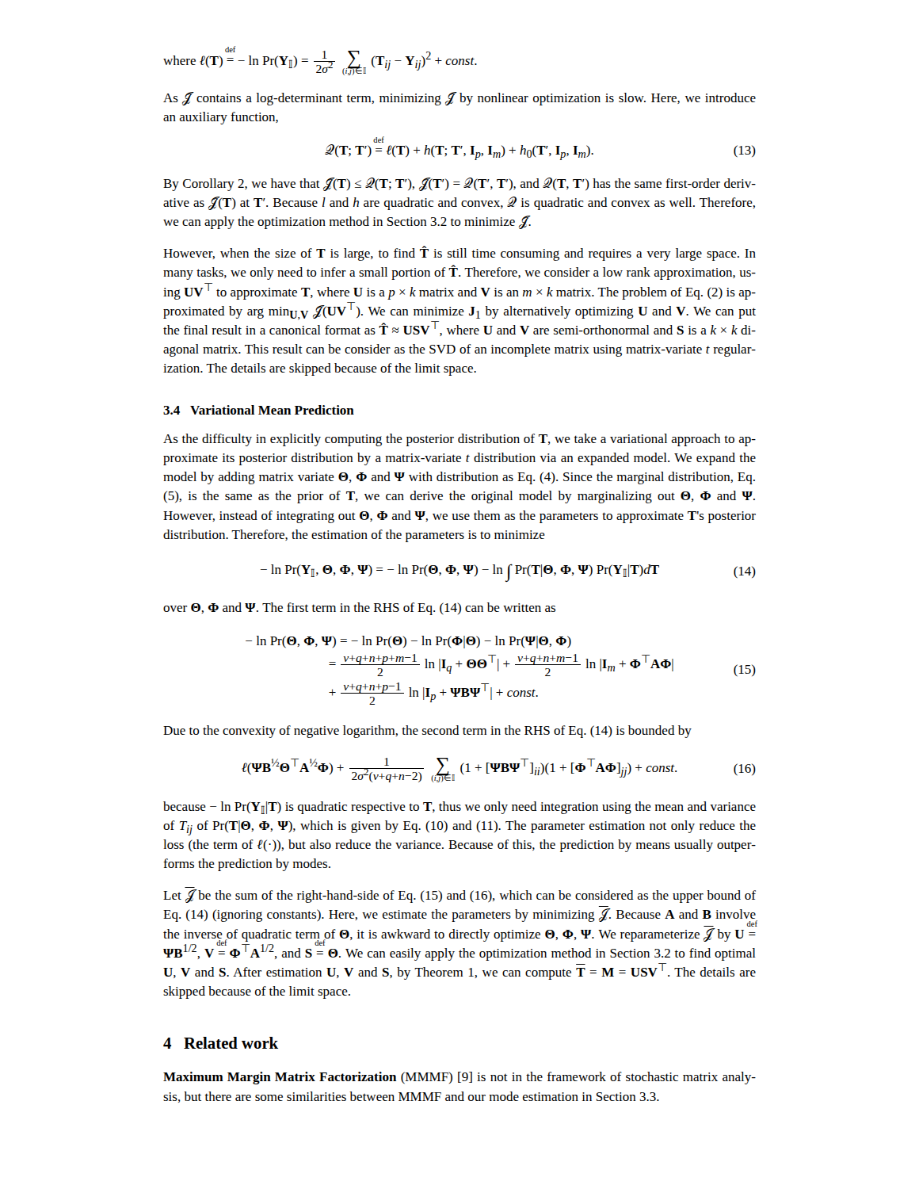where ℓ(T) = − ln Pr(Y𝕀) = 12σ2 ∑(i,j)∈𝕀 (Tij − Yij)2 + const.
As 𝒥̂ contains a log-determinant term, minimizing 𝒥̂ by nonlinear optimization is slow. Here, we introduce an auxiliary function,
𝒬(T; T′) = ℓ(T) + h(T; T′, Ip, Im) + h0(T′, Ip, Im). (13)
By Corollary 2, we have that 𝒥̂(T) ≤ 𝒬(T; T′), 𝒥̂(T′) = 𝒬(T′, T′), and 𝒬(T, T′) has the same first-order derivative as 𝒥̂(T) at T′. Because l and h are quadratic and convex, 𝒬 is quadratic and convex as well. Therefore, we can apply the optimization method in Section 3.2 to minimize 𝒥̂.
However, when the size of T is large, to find T̂ is still time consuming and requires a very large space. In many tasks, we only need to infer a small portion of T̂. Therefore, we consider a low rank approximation, using UV⊤ to approximate T, where U is a p × k matrix and V is an m × k matrix. The problem of Eq. (2) is approximated by arg minU,V 𝒥̂(UV⊤). We can minimize J1 by alternatively optimizing U and V. We can put the final result in a canonical format as T̂ ≈ USV⊤, where U and V are semi-orthonormal and S is a k × k diagonal matrix. This result can be consider as the SVD of an incomplete matrix using matrix-variate t regularization. The details are skipped because of the limit space.
3.4 Variational Mean Prediction
As the difficulty in explicitly computing the posterior distribution of T, we take a variational approach to approximate its posterior distribution by a matrix-variate t distribution via an expanded model. We expand the model by adding matrix variate Θ, Φ and Ψ with distribution as Eq. (4). Since the marginal distribution, Eq. (5), is the same as the prior of T, we can derive the original model by marginalizing out Θ, Φ and Ψ. However, instead of integrating out Θ, Φ and Ψ, we use them as the parameters to approximate T's posterior distribution. Therefore, the estimation of the parameters is to minimize
− ln Pr(Y𝕀, Θ, Φ, Ψ) = − ln Pr(Θ, Φ, Ψ) − ln ∫ Pr(T|Θ, Φ, Ψ) Pr(Y𝕀|T)dT (14)
over Θ, Φ and Ψ. The first term in the RHS of Eq. (14) can be written as
− ln Pr(Θ, Φ, Ψ) = − ln Pr(Θ) − ln Pr(Φ|Θ) − ln Pr(Ψ|Θ, Φ) = ν+q+n+p+m−12 ln |Iq + ΘΘ⊤| + ν+q+n+m−12 ln |Im + Φ⊤AΦ| + ν+q+n+p−12 ln |Ip + ΨBΨ⊤| + const. (15)
Due to the convexity of negative logarithm, the second term in the RHS of Eq. (14) is bounded by
ℓ(ΨB½Θ⊤A½Φ) + 12σ2(ν+q+n−2) ∑(i,j)∈𝕀 (1 + [ΨBΨ⊤]ii)(1 + [Φ⊤AΦ]jj) + const. (16)
because − ln Pr(Y𝕀|T) is quadratic respective to T, thus we only need integration using the mean and variance of Tij of Pr(T|Θ, Φ, Ψ), which is given by Eq. (10) and (11). The parameter estimation not only reduce the loss (the term of ℓ(·)), but also reduce the variance. Because of this, the prediction by means usually outperforms the prediction by modes.
Let 𝒥 be the sum of the right-hand-side of Eq. (15) and (16), which can be considered as the upper bound of Eq. (14) (ignoring constants). Here, we estimate the parameters by minimizing 𝒥. Because A and B involve the inverse of quadratic term of Θ, it is awkward to directly optimize Θ, Φ, Ψ. We reparameterize 𝒥 by U = ΨB1/2, V = Φ⊤A1/2, and S = Θ. We can easily apply the optimization method in Section 3.2 to find optimal U, V and S. After estimation U, V and S, by Theorem 1, we can compute T = M = USV⊤. The details are skipped because of the limit space.
4 Related work
Maximum Margin Matrix Factorization (MMMF) [9] is not in the framework of stochastic matrix analysis, but there are some similarities between MMMF and our mode estimation in Section 3.3.